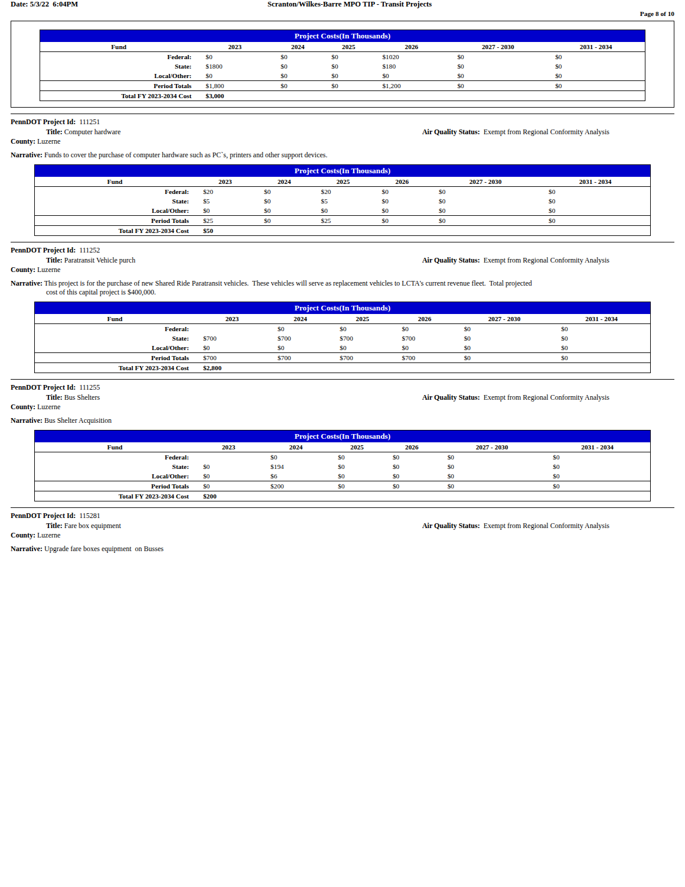Date: 5/3/22 6:04PM
Scranton/Wilkes-Barre MPO TIP - Transit Projects
Page 8 of 10
Project Costs(In Thousands)
| Fund | 2023 | 2024 | 2025 | 2026 | 2027 - 2030 | 2031 - 2034 |
| --- | --- | --- | --- | --- | --- | --- |
| Federal: | $0 | $0 | $0 | $1020 | $0 | $0 |
| State: | $1800 | $0 | $0 | $180 | $0 | $0 |
| Local/Other: | $0 | $0 | $0 | $0 | $0 | $0 |
| Period Totals | $1,800 | $0 | $0 | $1,200 | $0 | $0 |
| Total FY 2023-2034 Cost | $3,000 | |
PennDOT Project Id: 111251
Title: Computer hardware
Air Quality Status: Exempt from Regional Conformity Analysis
County: Luzerne
Narrative: Funds to cover the purchase of computer hardware such as PC`s, printers and other support devices.
Project Costs(In Thousands)
| Fund | 2023 | 2024 | 2025 | 2026 | 2027 - 2030 | 2031 - 2034 |
| --- | --- | --- | --- | --- | --- | --- |
| Federal: | $20 | $0 | $20 | $0 | $0 | $0 |
| State: | $5 | $0 | $5 | $0 | $0 | $0 |
| Local/Other: | $0 | $0 | $0 | $0 | $0 | $0 |
| Period Totals | $25 | $0 | $25 | $0 | $0 | $0 |
| Total FY 2023-2034 Cost | $50 | |
PennDOT Project Id: 111252
Title: Paratransit Vehicle purch
Air Quality Status: Exempt from Regional Conformity Analysis
County: Luzerne
Narrative: This project is for the purchase of new Shared Ride Paratransit vehicles. These vehicles will serve as replacement vehicles to LCTA's current revenue fleet. Total projected cost of this capital project is $400,000.
Project Costs(In Thousands)
| Fund | 2023 | 2024 | 2025 | 2026 | 2027 - 2030 | 2031 - 2034 |
| --- | --- | --- | --- | --- | --- | --- |
| Federal: | | $0 | $0 | $0 | $0 | $0 |
| State: | $700 | $700 | $700 | $700 | $0 | $0 |
| Local/Other: | $0 | $0 | $0 | $0 | $0 | $0 |
| Period Totals | $700 | $700 | $700 | $700 | $0 | $0 |
| Total FY 2023-2034 Cost | $2,800 | |
PennDOT Project Id: 111255
Title: Bus Shelters
Air Quality Status: Exempt from Regional Conformity Analysis
County: Luzerne
Narrative: Bus Shelter Acquisition
Project Costs(In Thousands)
| Fund | 2023 | 2024 | 2025 | 2026 | 2027 - 2030 | 2031 - 2034 |
| --- | --- | --- | --- | --- | --- | --- |
| Federal: | | $0 | $0 | $0 | $0 | $0 |
| State: | $0 | $194 | $0 | $0 | $0 | $0 |
| Local/Other: | $0 | $6 | $0 | $0 | $0 | $0 |
| Period Totals | $0 | $200 | $0 | $0 | $0 | $0 |
| Total FY 2023-2034 Cost | $200 | |
PennDOT Project Id: 115281
Title: Fare box equipment
Air Quality Status: Exempt from Regional Conformity Analysis
County: Luzerne
Narrative: Upgrade fare boxes equipment on Busses